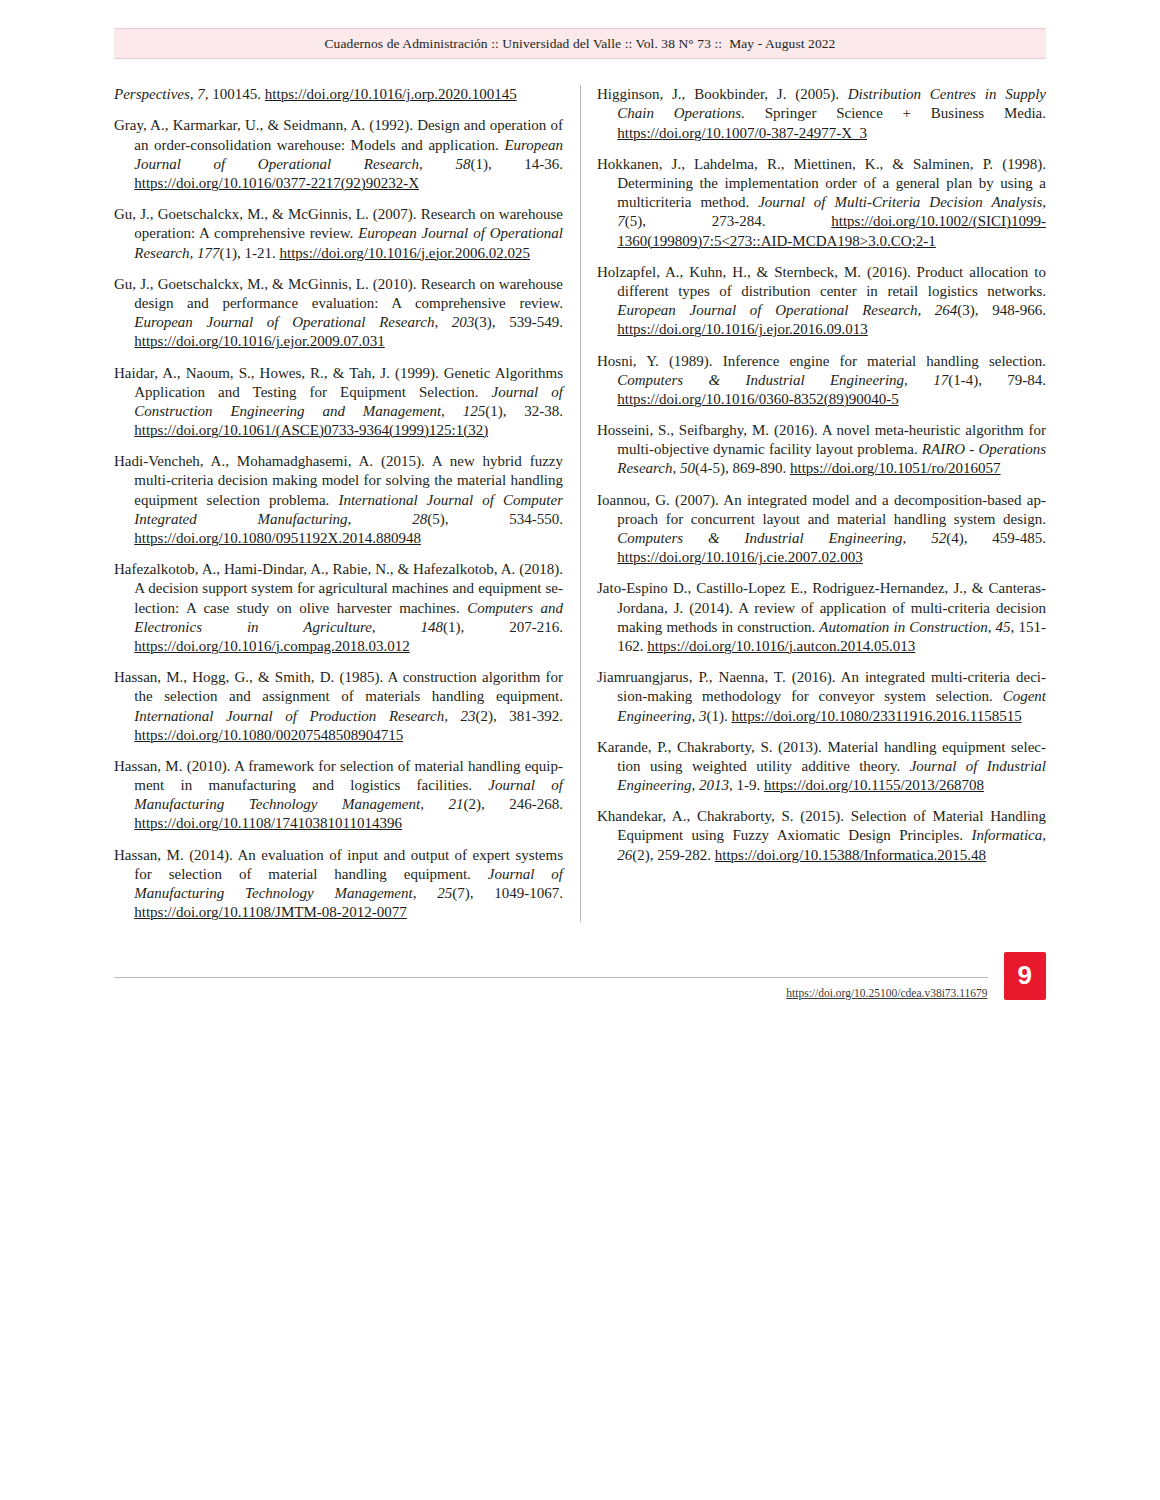Cuadernos de Administración :: Universidad del Valle :: Vol. 38 N° 73 :: May - August 2022
Perspectives, 7, 100145. https://doi.org/10.1016/j.orp.2020.100145
Gray, A., Karmarkar, U., & Seidmann, A. (1992). Design and operation of an order-consolidation warehouse: Models and application. European Journal of Operational Research, 58(1), 14-36. https://doi.org/10.1016/0377-2217(92)90232-X
Gu, J., Goetschalckx, M., & McGinnis, L. (2007). Research on warehouse operation: A comprehensive review. European Journal of Operational Research, 177(1), 1-21. https://doi.org/10.1016/j.ejor.2006.02.025
Gu, J., Goetschalckx, M., & McGinnis, L. (2010). Research on warehouse design and performance evaluation: A comprehensive review. European Journal of Operational Research, 203(3), 539-549. https://doi.org/10.1016/j.ejor.2009.07.031
Haidar, A., Naoum, S., Howes, R., & Tah, J. (1999). Genetic Algorithms Application and Testing for Equipment Selection. Journal of Construction Engineering and Management, 125(1), 32-38. https://doi.org/10.1061/(ASCE)0733-9364(1999)125:1(32)
Hadi-Vencheh, A., Mohamadghasemi, A. (2015). A new hybrid fuzzy multi-criteria decision making model for solving the material handling equipment selection problema. International Journal of Computer Integrated Manufacturing, 28(5), 534-550. https://doi.org/10.1080/0951192X.2014.880948
Hafezalkotob, A., Hami-Dindar, A., Rabie, N., & Hafezalkotob, A. (2018). A decision support system for agricultural machines and equipment selection: A case study on olive harvester machines. Computers and Electronics in Agriculture, 148(1), 207-216. https://doi.org/10.1016/j.compag.2018.03.012
Hassan, M., Hogg, G., & Smith, D. (1985). A construction algorithm for the selection and assignment of materials handling equipment. International Journal of Production Research, 23(2), 381-392. https://doi.org/10.1080/00207548508904715
Hassan, M. (2010). A framework for selection of material handling equipment in manufacturing and logistics facilities. Journal of Manufacturing Technology Management, 21(2), 246-268. https://doi.org/10.1108/17410381011014396
Hassan, M. (2014). An evaluation of input and output of expert systems for selection of material handling equipment. Journal of Manufacturing Technology Management, 25(7), 1049-1067. https://doi.org/10.1108/JMTM-08-2012-0077
Higginson, J., Bookbinder, J. (2005). Distribution Centres in Supply Chain Operations. Springer Science + Business Media. https://doi.org/10.1007/0-387-24977-X_3
Hokkanen, J., Lahdelma, R., Miettinen, K., & Salminen, P. (1998). Determining the implementation order of a general plan by using a multicriteria method. Journal of Multi-Criteria Decision Analysis, 7(5), 273-284. https://doi.org/10.1002/(SICI)1099-1360(199809)7:5<273::AID-MCDA198>3.0.CO;2-1
Holzapfel, A., Kuhn, H., & Sternbeck, M. (2016). Product allocation to different types of distribution center in retail logistics networks. European Journal of Operational Research, 264(3), 948-966. https://doi.org/10.1016/j.ejor.2016.09.013
Hosni, Y. (1989). Inference engine for material handling selection. Computers & Industrial Engineering, 17(1-4), 79-84. https://doi.org/10.1016/0360-8352(89)90040-5
Hosseini, S., Seifbarghy, M. (2016). A novel meta-heuristic algorithm for multi-objective dynamic facility layout problema. RAIRO - Operations Research, 50(4-5), 869-890. https://doi.org/10.1051/ro/2016057
Ioannou, G. (2007). An integrated model and a decomposition-based approach for concurrent layout and material handling system design. Computers & Industrial Engineering, 52(4), 459-485. https://doi.org/10.1016/j.cie.2007.02.003
Jato-Espino D., Castillo-Lopez E., Rodriguez-Hernandez, J., & Canteras-Jordana, J. (2014). A review of application of multi-criteria decision making methods in construction. Automation in Construction, 45, 151-162. https://doi.org/10.1016/j.autcon.2014.05.013
Jiamruangjarus, P., Naenna, T. (2016). An integrated multi-criteria decision-making methodology for conveyor system selection. Cogent Engineering, 3(1). https://doi.org/10.1080/23311916.2016.1158515
Karande, P., Chakraborty, S. (2013). Material handling equipment selection using weighted utility additive theory. Journal of Industrial Engineering, 2013, 1-9. https://doi.org/10.1155/2013/268708
Khandekar, A., Chakraborty, S. (2015). Selection of Material Handling Equipment using Fuzzy Axiomatic Design Principles. Informatica, 26(2), 259-282. https://doi.org/10.15388/Informatica.2015.48
https://doi.org/10.25100/cdea.v38i73.11679
9